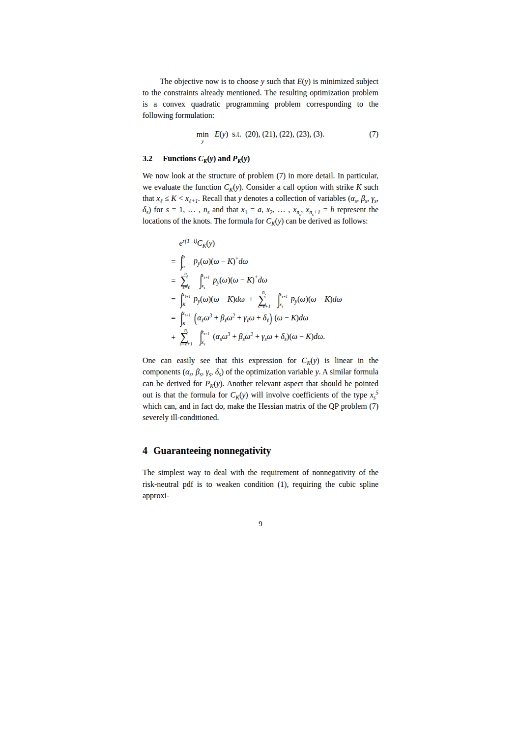The objective now is to choose y such that E(y) is minimized subject to the constraints already mentioned. The resulting optimization problem is a convex quadratic programming problem corresponding to the following formulation:
min y E(y) s.t. (20), (21), (22), (23), (3). (7)
3.2 Functions CK(y) and PK(y)
We now look at the structure of problem (7) in more detail. In particular, we evaluate the function CK(y). Consider a call option with strike K such that xℓ ≤ K < xℓ+1. Recall that y denotes a collection of variables (αs, βs, γs, δs) for s = 1, … , ns and that x1 = a, x2, … , xns, xns+1 = b represent the locations of the knots. The formula for CK(y) can be derived as follows:
er(T−t)CK(y)
=
∫ab py(ω)(ω − K)+dω
=
∑s=ℓ ns ∫xs xs+1 py(ω)(ω − K)+dω
=
∫Kxℓ+1 py(ω)(ω − K)dω + ∑s=ℓ+1 ns ∫xs xs+1 py(ω)(ω − K)dω
=
∫Kxℓ+1 (αℓω3 + βℓω2 + γℓω + δℓ) (ω − K)dω
+
∑s=ℓ+1 ns ∫xs xs+1 (αsω3 + βsω2 + γsω + δs)(ω − K)dω.
One can easily see that this expression for CK(y) is linear in the components (αs, βs, γs, δs) of the optimization variable y. A similar formula can be derived for PK(y). Another relevant aspect that should be pointed out is that the formula for CK(y) will involve coefficients of the type xs5 which can, and in fact do, make the Hessian matrix of the QP problem (7) severely ill-conditioned.
4 Guaranteeing nonnegativity
The simplest way to deal with the requirement of nonnegativity of the risk-neutral pdf is to weaken condition (1), requiring the cubic spline approxi-
9